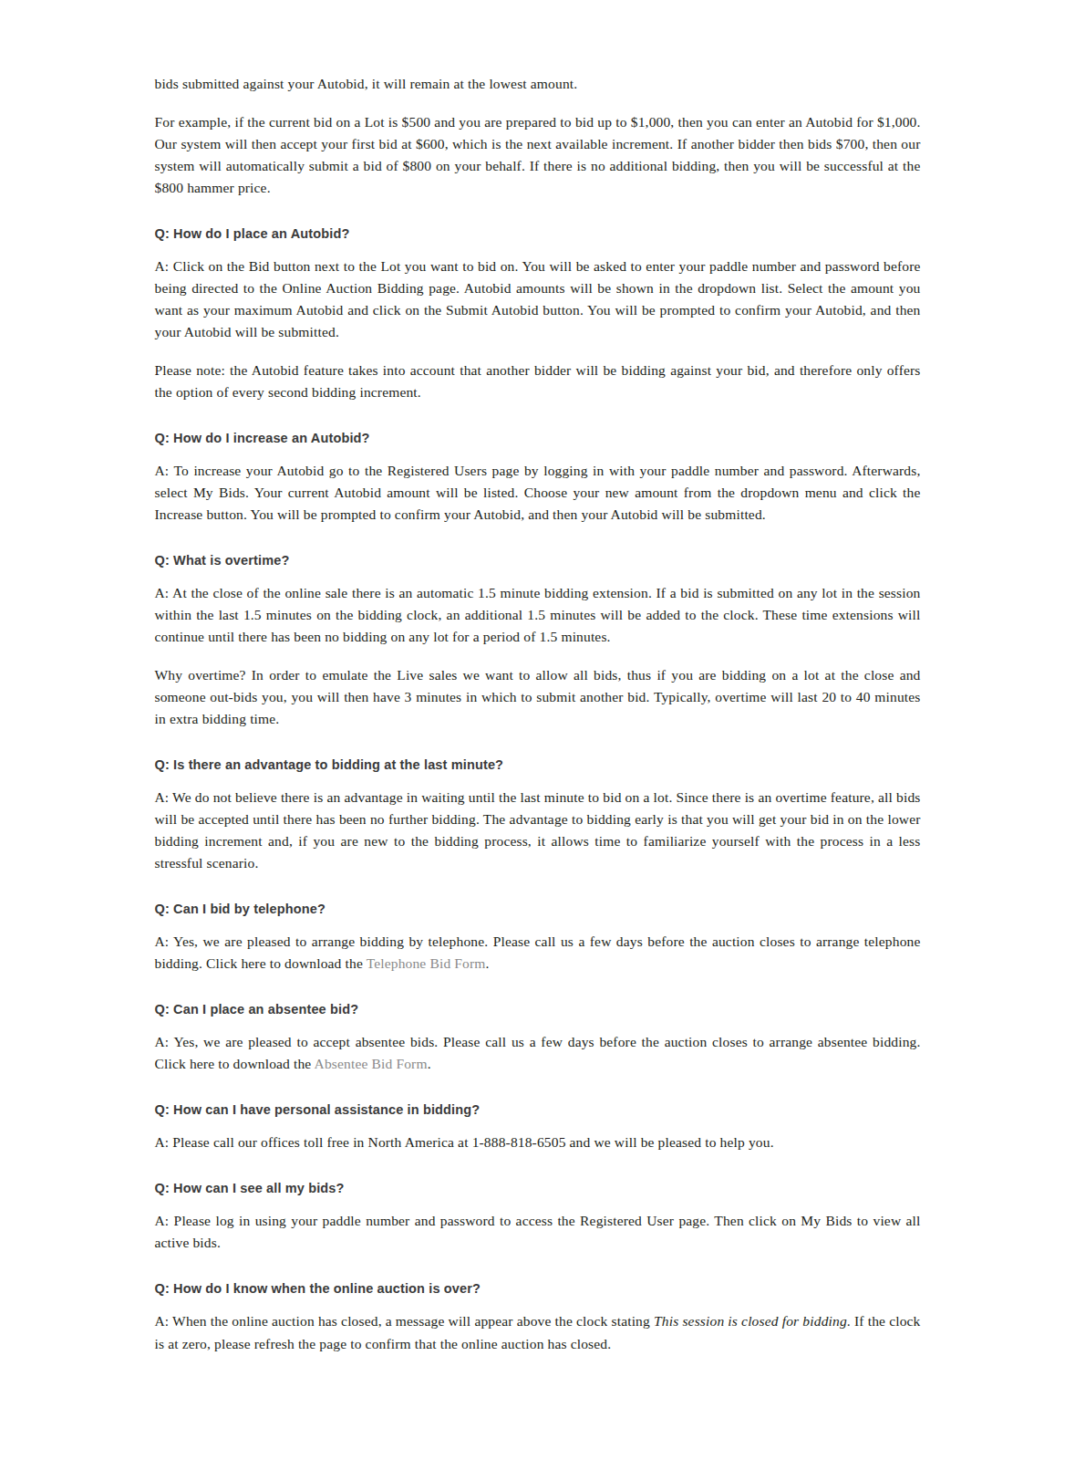bids submitted against your Autobid, it will remain at the lowest amount.
For example, if the current bid on a Lot is $500 and you are prepared to bid up to $1,000, then you can enter an Autobid for $1,000. Our system will then accept your first bid at $600, which is the next available increment. If another bidder then bids $700, then our system will automatically submit a bid of $800 on your behalf. If there is no additional bidding, then you will be successful at the $800 hammer price.
Q: How do I place an Autobid?
A: Click on the Bid button next to the Lot you want to bid on. You will be asked to enter your paddle number and password before being directed to the Online Auction Bidding page. Autobid amounts will be shown in the dropdown list. Select the amount you want as your maximum Autobid and click on the Submit Autobid button. You will be prompted to confirm your Autobid, and then your Autobid will be submitted.
Please note: the Autobid feature takes into account that another bidder will be bidding against your bid, and therefore only offers the option of every second bidding increment.
Q: How do I increase an Autobid?
A: To increase your Autobid go to the Registered Users page by logging in with your paddle number and password. Afterwards, select My Bids. Your current Autobid amount will be listed. Choose your new amount from the dropdown menu and click the Increase button. You will be prompted to confirm your Autobid, and then your Autobid will be submitted.
Q: What is overtime?
A: At the close of the online sale there is an automatic 1.5 minute bidding extension. If a bid is submitted on any lot in the session within the last 1.5 minutes on the bidding clock, an additional 1.5 minutes will be added to the clock. These time extensions will continue until there has been no bidding on any lot for a period of 1.5 minutes.
Why overtime? In order to emulate the Live sales we want to allow all bids, thus if you are bidding on a lot at the close and someone out-bids you, you will then have 3 minutes in which to submit another bid. Typically, overtime will last 20 to 40 minutes in extra bidding time.
Q: Is there an advantage to bidding at the last minute?
A: We do not believe there is an advantage in waiting until the last minute to bid on a lot. Since there is an overtime feature, all bids will be accepted until there has been no further bidding. The advantage to bidding early is that you will get your bid in on the lower bidding increment and, if you are new to the bidding process, it allows time to familiarize yourself with the process in a less stressful scenario.
Q: Can I bid by telephone?
A: Yes, we are pleased to arrange bidding by telephone. Please call us a few days before the auction closes to arrange telephone bidding. Click here to download the Telephone Bid Form.
Q: Can I place an absentee bid?
A: Yes, we are pleased to accept absentee bids. Please call us a few days before the auction closes to arrange absentee bidding. Click here to download the Absentee Bid Form.
Q: How can I have personal assistance in bidding?
A: Please call our offices toll free in North America at 1-888-818-6505 and we will be pleased to help you.
Q: How can I see all my bids?
A: Please log in using your paddle number and password to access the Registered User page. Then click on My Bids to view all active bids.
Q: How do I know when the online auction is over?
A: When the online auction has closed, a message will appear above the clock stating This session is closed for bidding. If the clock is at zero, please refresh the page to confirm that the online auction has closed.